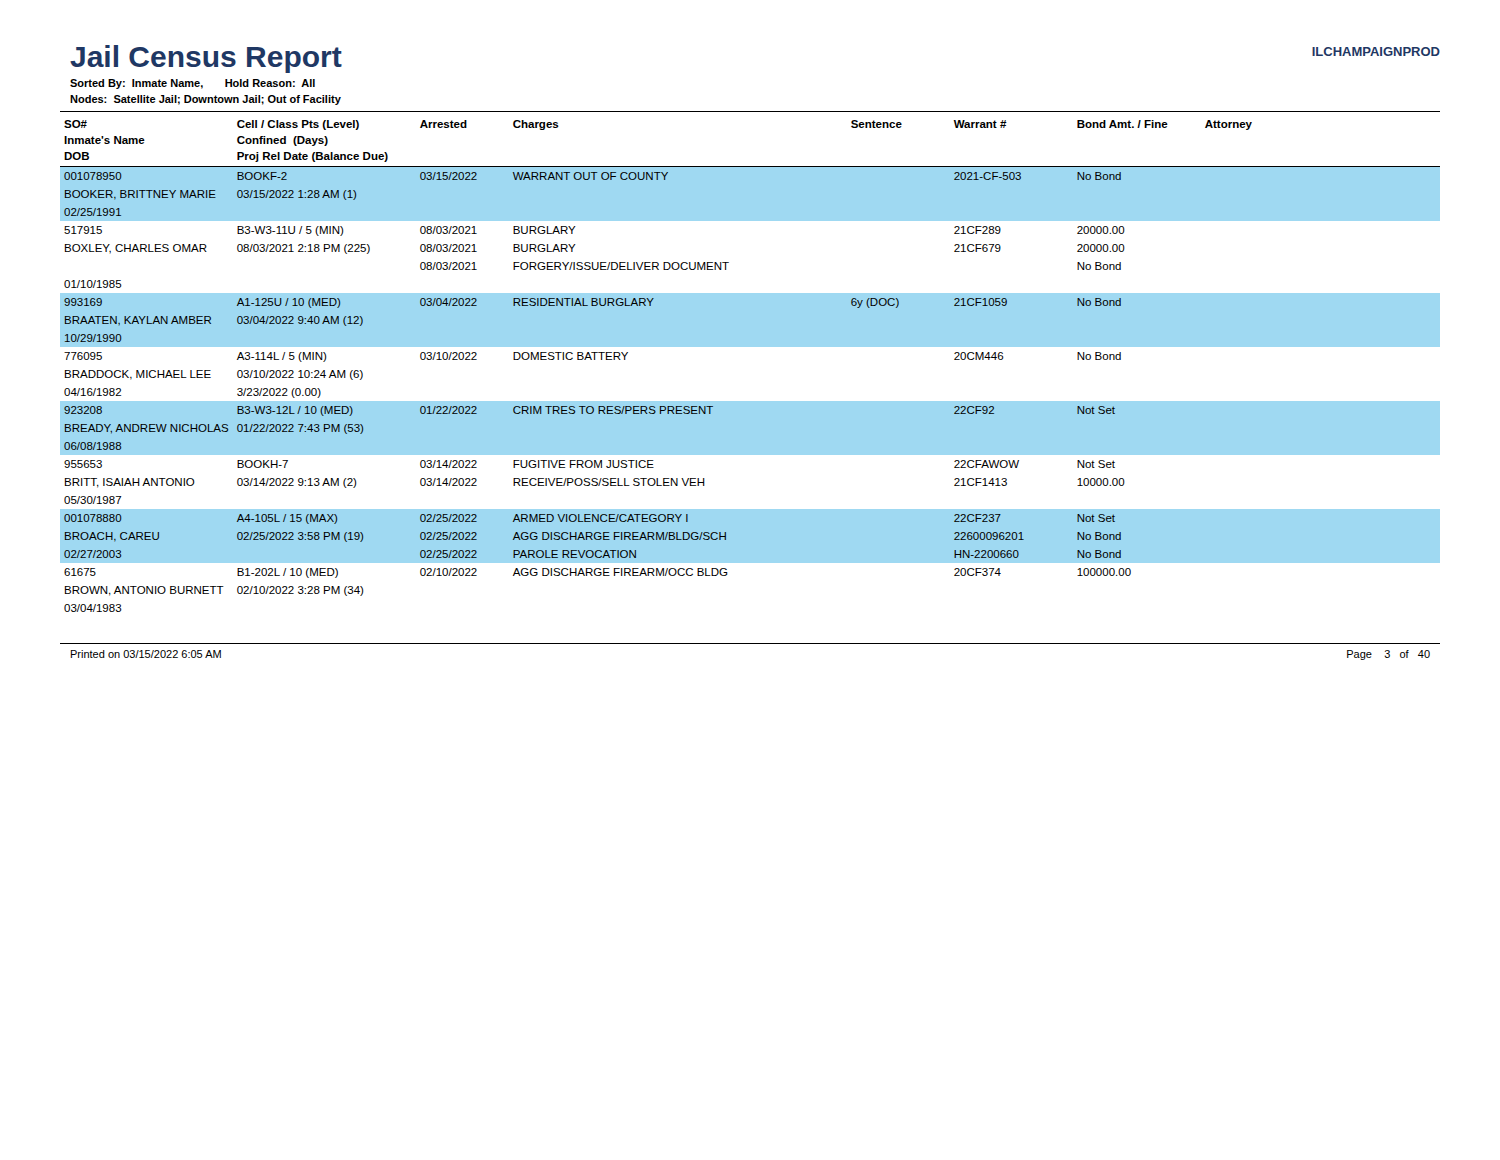ILCHAMPAIGNPROD
Jail Census Report
Sorted By: Inmate Name, Hold Reason: All
Nodes: Satellite Jail; Downtown Jail; Out of Facility
| SO# | Cell / Class Pts (Level) | Arrested | Charges | Sentence | Warrant # | Bond Amt. / Fine | Attorney |
| --- | --- | --- | --- | --- | --- | --- | --- |
| Inmate's Name | Confined (Days) | | | | | | |
| DOB | Proj Rel Date (Balance Due) | | | | | | |
| 001078950 | BOOKF-2 | 03/15/2022 | WARRANT OUT OF COUNTY | | 2021-CF-503 | No Bond | |
| BOOKER, BRITTNEY MARIE | 03/15/2022 1:28 AM (1) | | | | | | |
| 02/25/1991 | | | | | | | |
| 517915 | B3-W3-11U / 5 (MIN) | 08/03/2021 | BURGLARY | | 21CF289 | 20000.00 | |
| BOXLEY, CHARLES OMAR | 08/03/2021 2:18 PM (225) | 08/03/2021 | BURGLARY | | 21CF679 | 20000.00 | |
| | | 08/03/2021 | FORGERY/ISSUE/DELIVER DOCUMENT | | | No Bond | |
| 01/10/1985 | | | | | | | |
| 993169 | A1-125U / 10 (MED) | 03/04/2022 | RESIDENTIAL BURGLARY | 6y (DOC) | 21CF1059 | No Bond | |
| BRAATEN, KAYLAN AMBER | 03/04/2022 9:40 AM (12) | | | | | | |
| 10/29/1990 | | | | | | | |
| 776095 | A3-114L / 5 (MIN) | 03/10/2022 | DOMESTIC BATTERY | | 20CM446 | No Bond | |
| BRADDOCK, MICHAEL LEE | 03/10/2022 10:24 AM (6) | | | | | | |
| 04/16/1982 | 3/23/2022 (0.00) | | | | | | |
| 923208 | B3-W3-12L / 10 (MED) | 01/22/2022 | CRIM TRES TO RES/PERS PRESENT | | 22CF92 | Not Set | |
| BREADY, ANDREW NICHOLAS | 01/22/2022 7:43 PM (53) | | | | | | |
| 06/08/1988 | | | | | | | |
| 955653 | BOOKH-7 | 03/14/2022 | FUGITIVE FROM JUSTICE | | 22CFAWOW | Not Set | |
| BRITT, ISAIAH ANTONIO | 03/14/2022 9:13 AM (2) | 03/14/2022 | RECEIVE/POSS/SELL STOLEN VEH | | 21CF1413 | 10000.00 | |
| 05/30/1987 | | | | | | | |
| 001078880 | A4-105L / 15 (MAX) | 02/25/2022 | ARMED VIOLENCE/CATEGORY I | | 22CF237 | Not Set | |
| BROACH, CAREU | 02/25/2022 3:58 PM (19) | 02/25/2022 | AGG DISCHARGE FIREARM/BLDG/SCH | | 22600096201 | No Bond | |
| 02/27/2003 | | 02/25/2022 | PAROLE REVOCATION | | HN-2200660 | No Bond | |
| 61675 | B1-202L / 10 (MED) | 02/10/2022 | AGG DISCHARGE FIREARM/OCC BLDG | | 20CF374 | 100000.00 | |
| BROWN, ANTONIO BURNETT | 02/10/2022 3:28 PM (34) | | | | | | |
| 03/04/1983 | | | | | | | |
Printed on 03/15/2022 6:05 AM Page 3 of 40